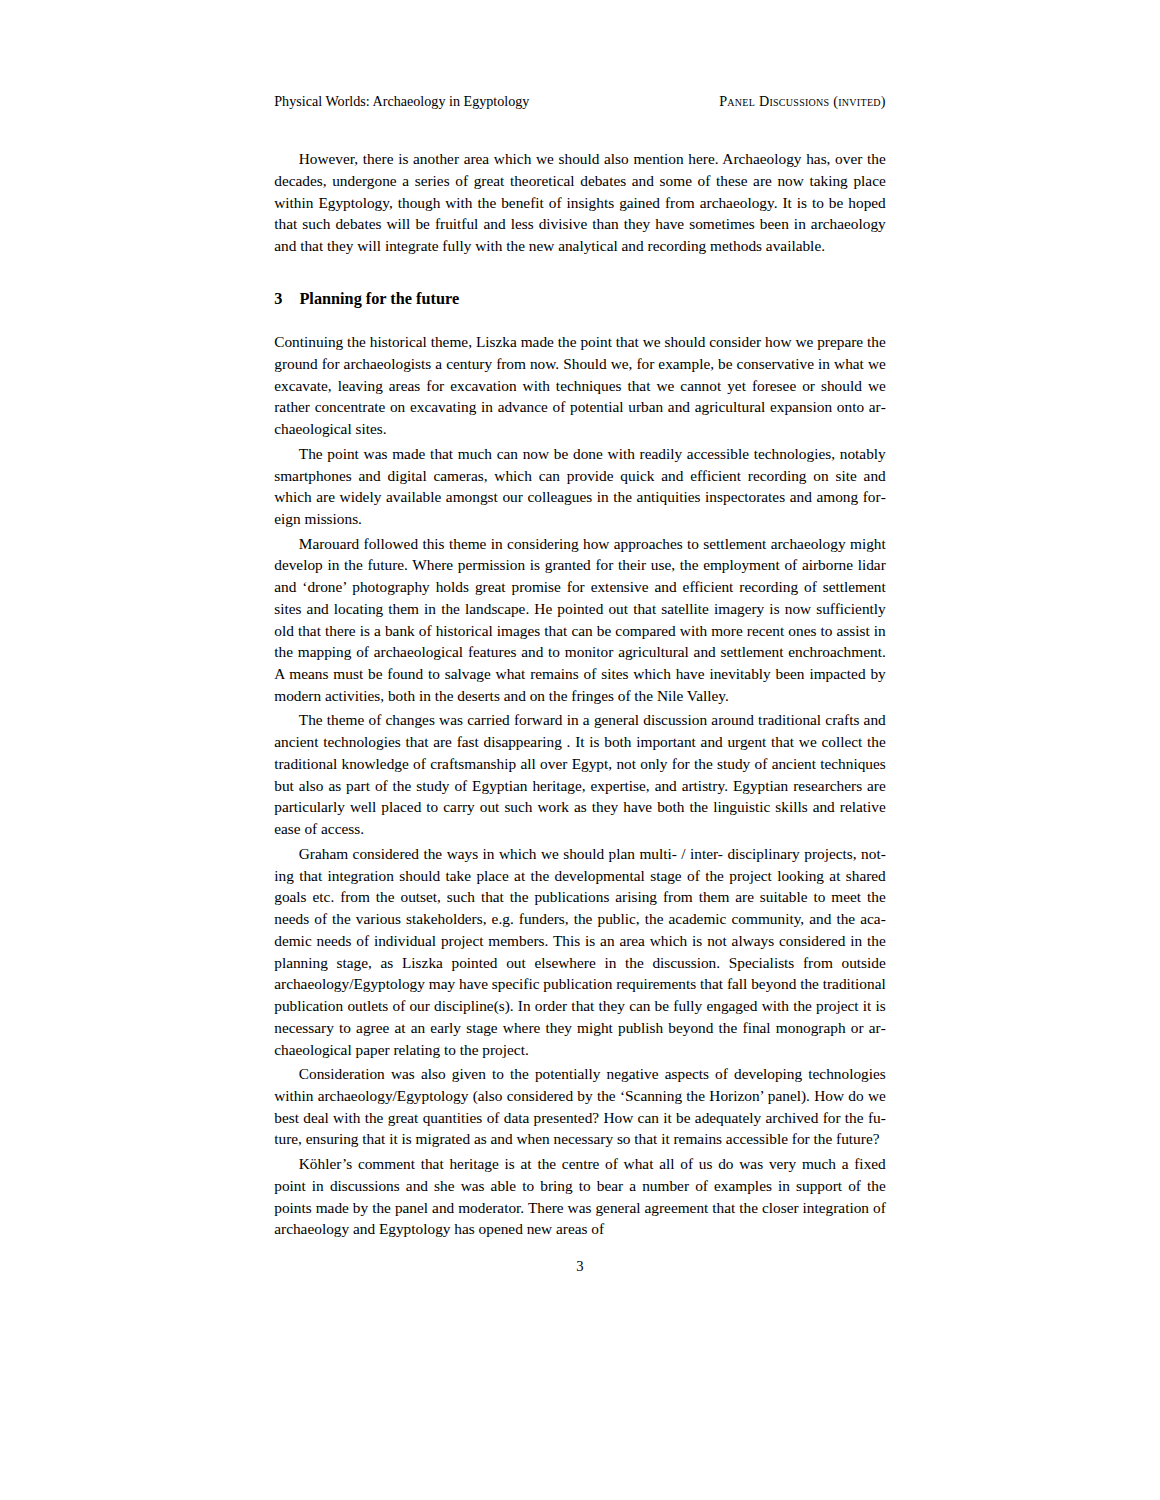Physical Worlds: Archaeology in Egyptology Panel Discussions (invited)
However, there is another area which we should also mention here. Archaeology has, over the decades, undergone a series of great theoretical debates and some of these are now taking place within Egyptology, though with the benefit of insights gained from archaeology. It is to be hoped that such debates will be fruitful and less divisive than they have sometimes been in archaeology and that they will integrate fully with the new analytical and recording methods available.
3 Planning for the future
Continuing the historical theme, Liszka made the point that we should consider how we prepare the ground for archaeologists a century from now. Should we, for example, be conservative in what we excavate, leaving areas for excavation with techniques that we cannot yet foresee or should we rather concentrate on excavating in advance of potential urban and agricultural expansion onto archaeological sites.
The point was made that much can now be done with readily accessible technologies, notably smartphones and digital cameras, which can provide quick and efficient recording on site and which are widely available amongst our colleagues in the antiquities inspectorates and among foreign missions.
Marouard followed this theme in considering how approaches to settlement archaeology might develop in the future. Where permission is granted for their use, the employment of airborne lidar and ‘drone’ photography holds great promise for extensive and efficient recording of settlement sites and locating them in the landscape. He pointed out that satellite imagery is now sufficiently old that there is a bank of historical images that can be compared with more recent ones to assist in the mapping of archaeological features and to monitor agricultural and settlement enchroachment. A means must be found to salvage what remains of sites which have inevitably been impacted by modern activities, both in the deserts and on the fringes of the Nile Valley.
The theme of changes was carried forward in a general discussion around traditional crafts and ancient technologies that are fast disappearing . It is both important and urgent that we collect the traditional knowledge of craftsmanship all over Egypt, not only for the study of ancient techniques but also as part of the study of Egyptian heritage, expertise, and artistry. Egyptian researchers are particularly well placed to carry out such work as they have both the linguistic skills and relative ease of access.
Graham considered the ways in which we should plan multi- / inter- disciplinary projects, noting that integration should take place at the developmental stage of the project looking at shared goals etc. from the outset, such that the publications arising from them are suitable to meet the needs of the various stakeholders, e.g. funders, the public, the academic community, and the academic needs of individual project members. This is an area which is not always considered in the planning stage, as Liszka pointed out elsewhere in the discussion. Specialists from outside archaeology/Egyptology may have specific publication requirements that fall beyond the traditional publication outlets of our discipline(s). In order that they can be fully engaged with the project it is necessary to agree at an early stage where they might publish beyond the final monograph or archaeological paper relating to the project.
Consideration was also given to the potentially negative aspects of developing technologies within archaeology/Egyptology (also considered by the ‘Scanning the Horizon’ panel). How do we best deal with the great quantities of data presented? How can it be adequately archived for the future, ensuring that it is migrated as and when necessary so that it remains accessible for the future?
Köhler’s comment that heritage is at the centre of what all of us do was very much a fixed point in discussions and she was able to bring to bear a number of examples in support of the points made by the panel and moderator. There was general agreement that the closer integration of archaeology and Egyptology has opened new areas of
3